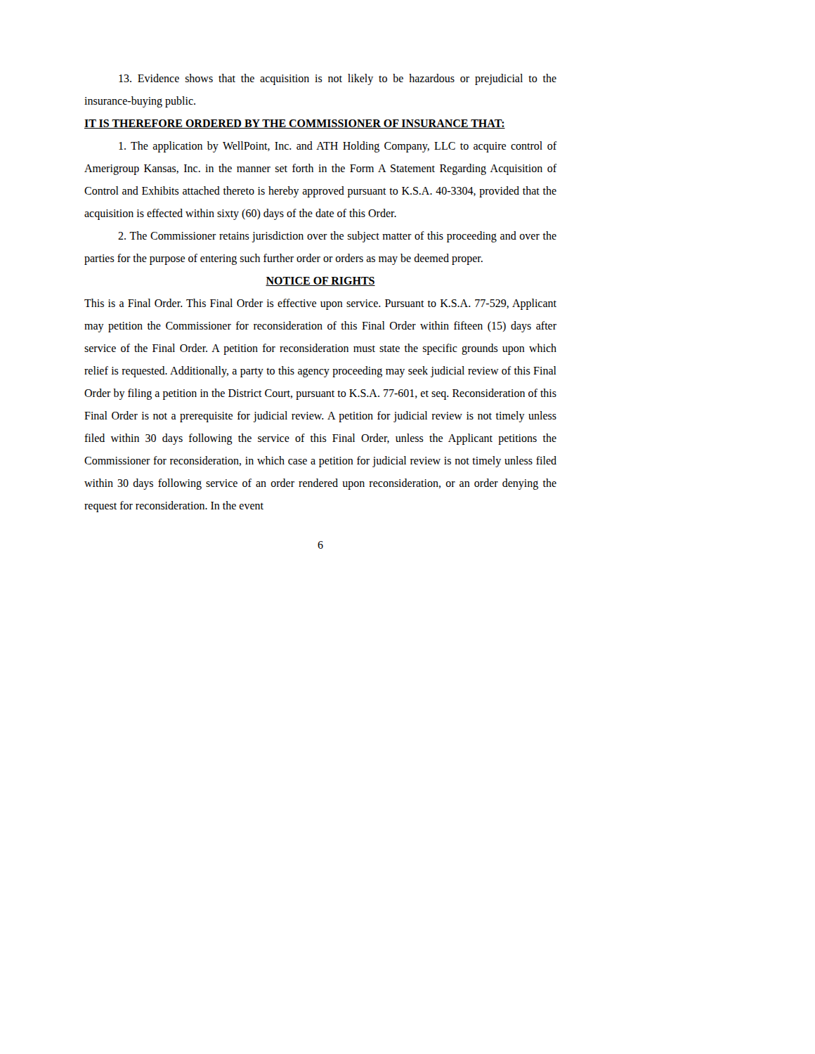13. Evidence shows that the acquisition is not likely to be hazardous or prejudicial to the insurance-buying public.
IT IS THEREFORE ORDERED BY THE COMMISSIONER OF INSURANCE THAT:
1. The application by WellPoint, Inc. and ATH Holding Company, LLC to acquire control of Amerigroup Kansas, Inc. in the manner set forth in the Form A Statement Regarding Acquisition of Control and Exhibits attached thereto is hereby approved pursuant to K.S.A. 40-3304, provided that the acquisition is effected within sixty (60) days of the date of this Order.
2. The Commissioner retains jurisdiction over the subject matter of this proceeding and over the parties for the purpose of entering such further order or orders as may be deemed proper.
NOTICE OF RIGHTS
This is a Final Order. This Final Order is effective upon service. Pursuant to K.S.A. 77-529, Applicant may petition the Commissioner for reconsideration of this Final Order within fifteen (15) days after service of the Final Order. A petition for reconsideration must state the specific grounds upon which relief is requested. Additionally, a party to this agency proceeding may seek judicial review of this Final Order by filing a petition in the District Court, pursuant to K.S.A. 77-601, et seq. Reconsideration of this Final Order is not a prerequisite for judicial review. A petition for judicial review is not timely unless filed within 30 days following the service of this Final Order, unless the Applicant petitions the Commissioner for reconsideration, in which case a petition for judicial review is not timely unless filed within 30 days following service of an order rendered upon reconsideration, or an order denying the request for reconsideration. In the event
6